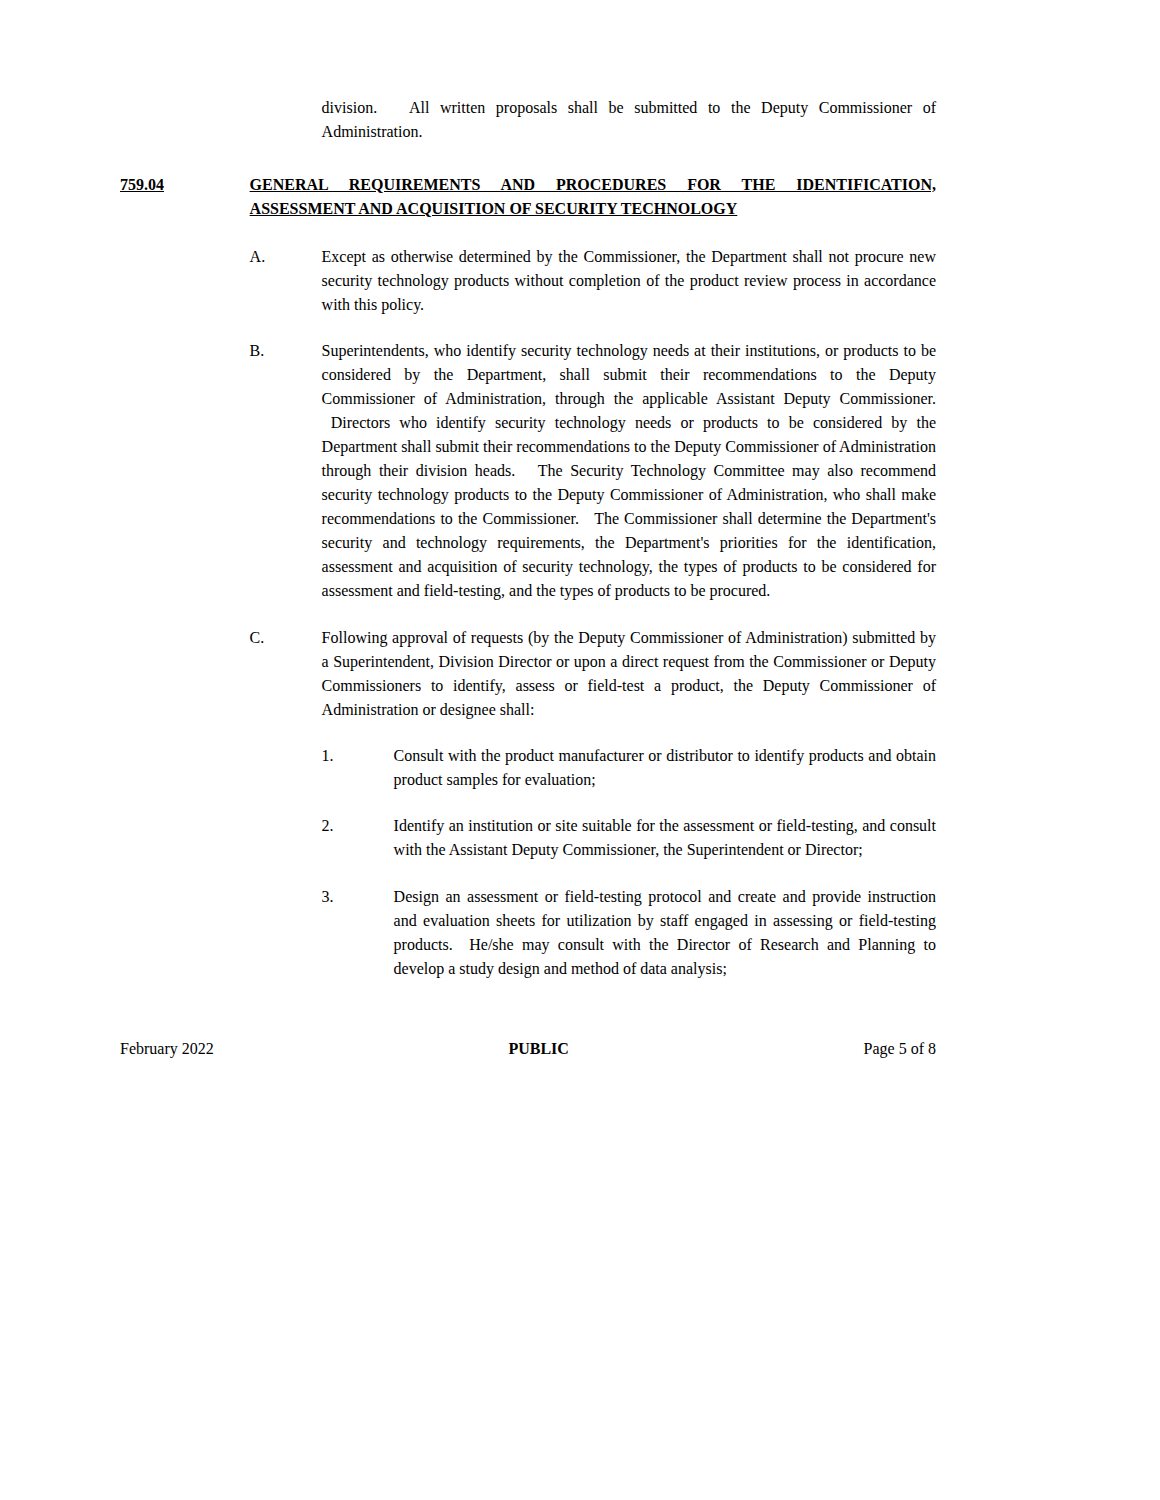division. All written proposals shall be submitted to the Deputy Commissioner of Administration.
759.04
GENERAL REQUIREMENTS AND PROCEDURES FOR THE IDENTIFICATION, ASSESSMENT AND ACQUISITION OF SECURITY TECHNOLOGY
A.
Except as otherwise determined by the Commissioner, the Department shall not procure new security technology products without completion of the product review process in accordance with this policy.
B.
Superintendents, who identify security technology needs at their institutions, or products to be considered by the Department, shall submit their recommendations to the Deputy Commissioner of Administration, through the applicable Assistant Deputy Commissioner. Directors who identify security technology needs or products to be considered by the Department shall submit their recommendations to the Deputy Commissioner of Administration through their division heads. The Security Technology Committee may also recommend security technology products to the Deputy Commissioner of Administration, who shall make recommendations to the Commissioner. The Commissioner shall determine the Department's security and technology requirements, the Department's priorities for the identification, assessment and acquisition of security technology, the types of products to be considered for assessment and field-testing, and the types of products to be procured.
C.
Following approval of requests (by the Deputy Commissioner of Administration) submitted by a Superintendent, Division Director or upon a direct request from the Commissioner or Deputy Commissioners to identify, assess or field-test a product, the Deputy Commissioner of Administration or designee shall:
1.
Consult with the product manufacturer or distributor to identify products and obtain product samples for evaluation;
2.
Identify an institution or site suitable for the assessment or field-testing, and consult with the Assistant Deputy Commissioner, the Superintendent or Director;
3.
Design an assessment or field-testing protocol and create and provide instruction and evaluation sheets for utilization by staff engaged in assessing or field-testing products. He/she may consult with the Director of Research and Planning to develop a study design and method of data analysis;
February 2022
PUBLIC
Page 5 of 8